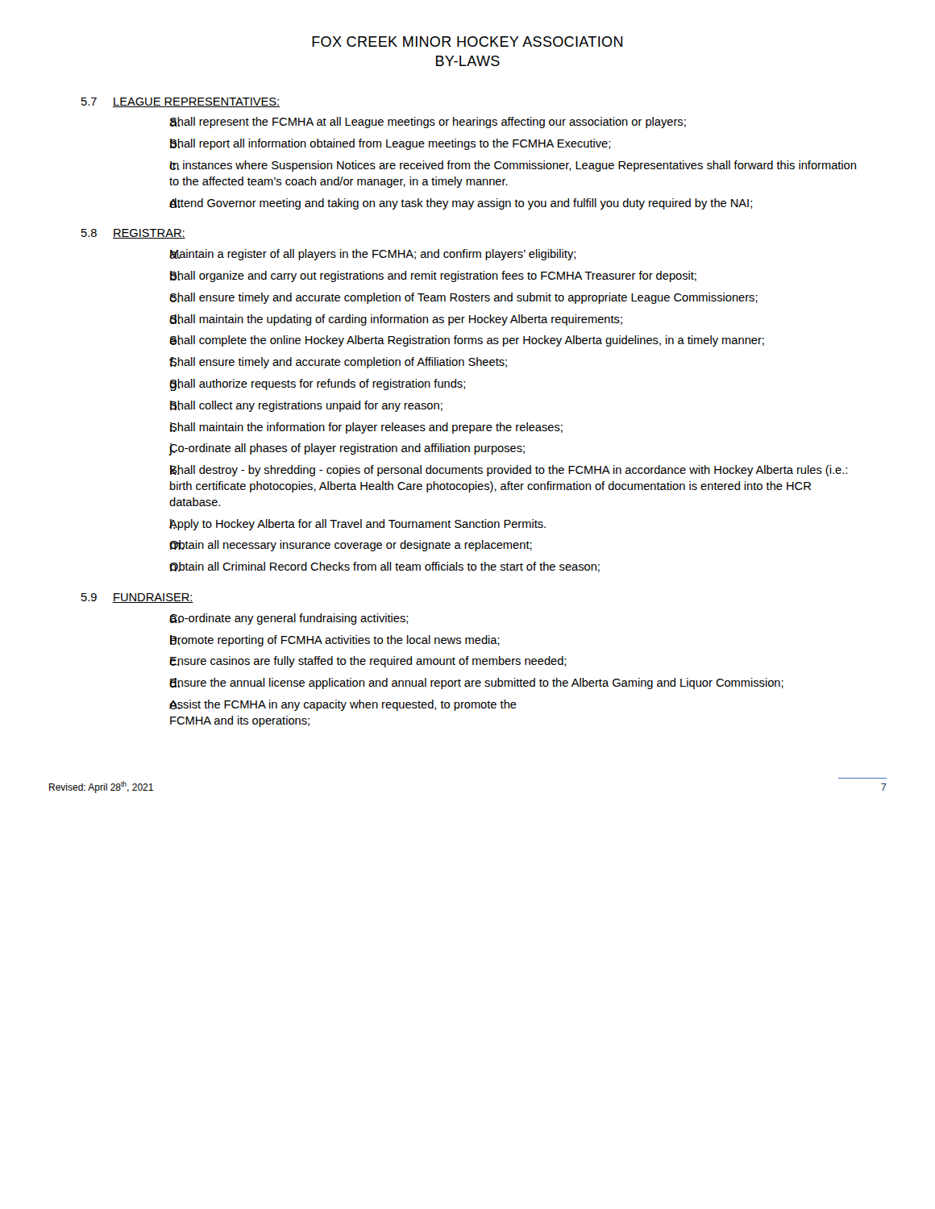FOX CREEK MINOR HOCKEY ASSOCIATION BY-LAWS
5.7 LEAGUE REPRESENTATIVES:
a. Shall represent the FCMHA at all League meetings or hearings affecting our association or players;
b. Shall report all information obtained from League meetings to the FCMHA Executive;
c. In instances where Suspension Notices are received from the Commissioner, League Representatives shall forward this information to the affected team’s coach and/or manager, in a timely manner.
d. Attend Governor meeting and taking on any task they may assign to you and fulfill you duty required by the NAI;
5.8 REGISTRAR:
a. Maintain a register of all players in the FCMHA; and confirm players’ eligibility;
b. Shall organize and carry out registrations and remit registration fees to FCMHA Treasurer for deposit;
c. Shall ensure timely and accurate completion of Team Rosters and submit to appropriate League Commissioners;
d. Shall maintain the updating of carding information as per Hockey Alberta requirements;
e. Shall complete the online Hockey Alberta Registration forms as per Hockey Alberta guidelines, in a timely manner;
f. Shall ensure timely and accurate completion of Affiliation Sheets;
g. Shall authorize requests for refunds of registration funds;
h. Shall collect any registrations unpaid for any reason;
i. Shall maintain the information for player releases and prepare the releases;
j. Co-ordinate all phases of player registration and affiliation purposes;
k. Shall destroy - by shredding - copies of personal documents provided to the FCMHA in accordance with Hockey Alberta rules (i.e.: birth certificate photocopies, Alberta Health Care photocopies), after confirmation of documentation is entered into the HCR database.
l. Apply to Hockey Alberta for all Travel and Tournament Sanction Permits.
m. Obtain all necessary insurance coverage or designate a replacement;
n. Obtain all Criminal Record Checks from all team officials to the start of the season;
5.9 FUNDRAISER:
a. Co-ordinate any general fundraising activities;
b. Promote reporting of FCMHA activities to the local news media;
c. Ensure casinos are fully staffed to the required amount of members needed;
d. Ensure the annual license application and annual report are submitted to the Alberta Gaming and Liquor Commission;
e. Assist the FCMHA in any capacity when requested, to promote the
FCMHA and its operations;
Revised: April 28th, 2021
7